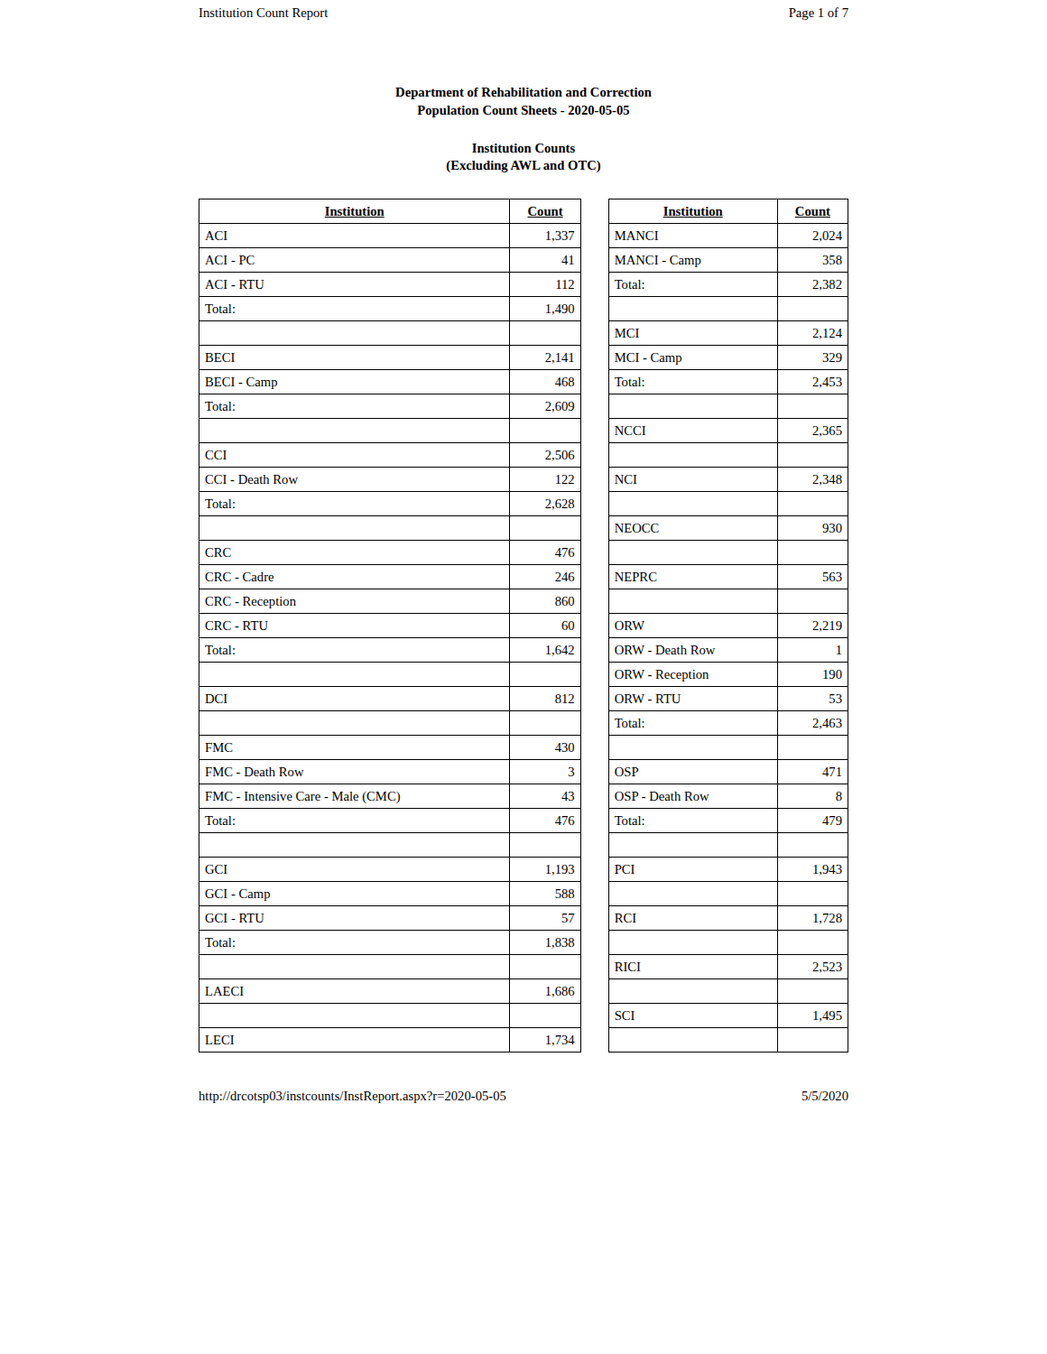Institution Count Report
Page 1 of 7
Department of Rehabilitation and Correction
Population Count Sheets - 2020-05-05
Institution Counts
(Excluding AWL and OTC)
| Institution | Count | | Institution | Count |
| ACI | 1,337 | | MANCI | 2,024 |
| ACI - PC | 41 | | MANCI - Camp | 358 |
| ACI - RTU | 112 | | Total: | 2,382 |
| Total: | 1,490 | | | |
| | | | MCI | 2,124 |
| BECI | 2,141 | | MCI - Camp | 329 |
| BECI - Camp | 468 | | Total: | 2,453 |
| Total: | 2,609 | | | |
| | | | NCCI | 2,365 |
| CCI | 2,506 | | | |
| CCI - Death Row | 122 | | NCI | 2,348 |
| Total: | 2,628 | | | |
| | | | NEOCC | 930 |
| CRC | 476 | | | |
| CRC - Cadre | 246 | | NEPRC | 563 |
| CRC - Reception | 860 | | | |
| CRC - RTU | 60 | | ORW | 2,219 |
| Total: | 1,642 | | ORW - Death Row | 1 |
| | | | ORW - Reception | 190 |
| DCI | 812 | | ORW - RTU | 53 |
| | | | Total: | 2,463 |
| FMC | 430 | | | |
| FMC - Death Row | 3 | | OSP | 471 |
| FMC - Intensive Care - Male (CMC) | 43 | | OSP - Death Row | 8 |
| Total: | 476 | | Total: | 479 |
| GCI | 1,193 | | PCI | 1,943 |
| GCI - Camp | 588 | | | |
| GCI - RTU | 57 | | RCI | 1,728 |
| Total: | 1,838 | | | |
| | | | RICI | 2,523 |
| LAECI | 1,686 | | | |
| | | | SCI | 1,495 |
| LECI | 1,734 | | | |
http://drcotsp03/instcounts/InstReport.aspx?r=2020-05-05
5/5/2020